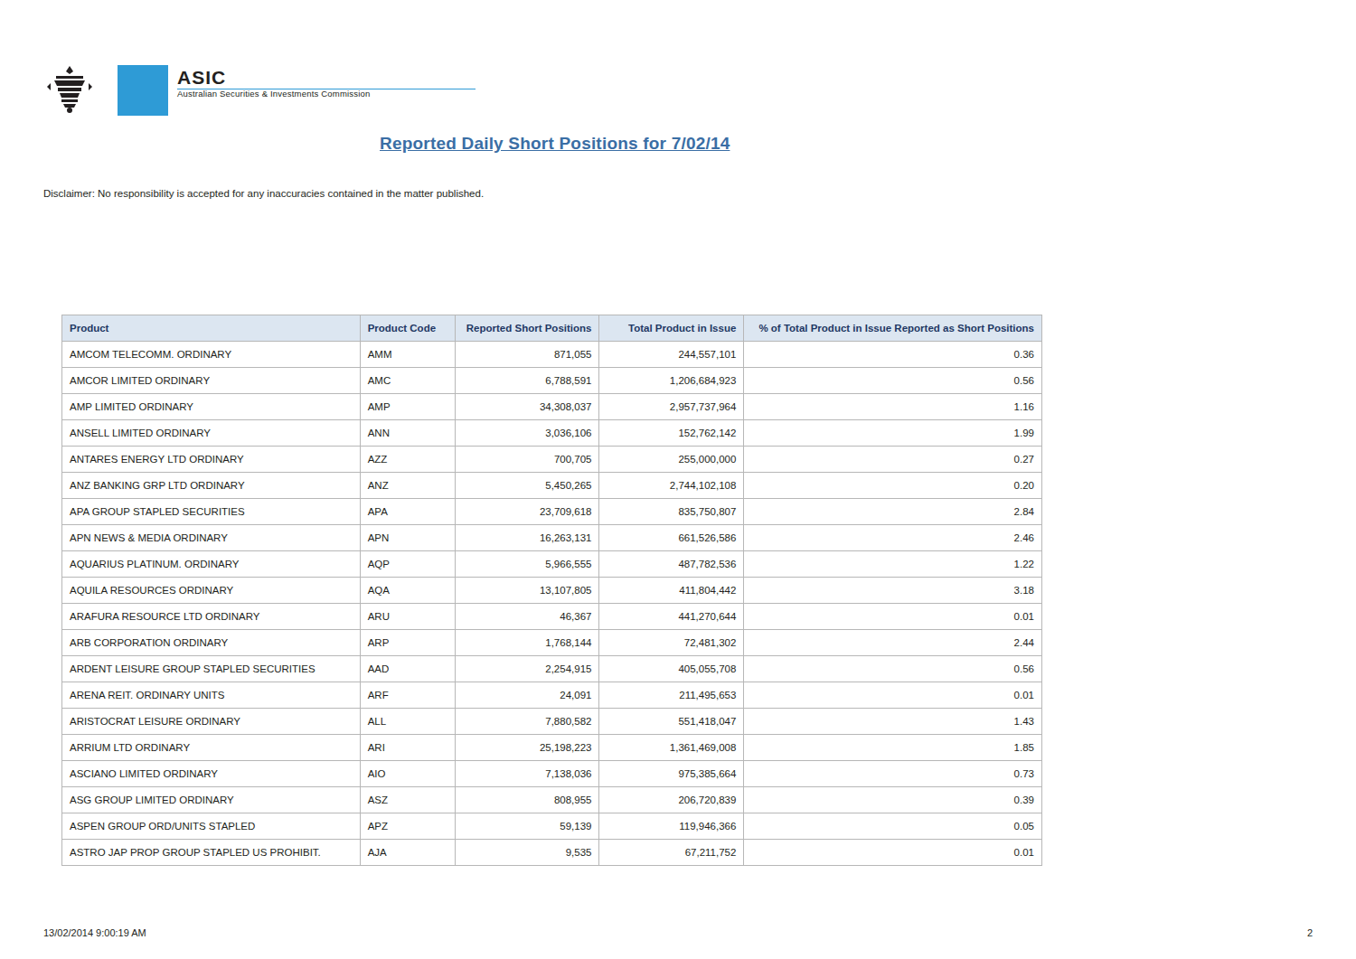ASIC
Australian Securities & Investments Commission
Reported Daily Short Positions for 7/02/14
Disclaimer: No responsibility is accepted for any inaccuracies contained in the matter published.
| Product | Product Code | Reported Short Positions | Total Product in Issue | % of Total Product in Issue Reported as Short Positions |
| --- | --- | --- | --- | --- |
| AMCOM TELECOMM. ORDINARY | AMM | 871,055 | 244,557,101 | 0.36 |
| AMCOR LIMITED ORDINARY | AMC | 6,788,591 | 1,206,684,923 | 0.56 |
| AMP LIMITED ORDINARY | AMP | 34,308,037 | 2,957,737,964 | 1.16 |
| ANSELL LIMITED ORDINARY | ANN | 3,036,106 | 152,762,142 | 1.99 |
| ANTARES ENERGY LTD ORDINARY | AZZ | 700,705 | 255,000,000 | 0.27 |
| ANZ BANKING GRP LTD ORDINARY | ANZ | 5,450,265 | 2,744,102,108 | 0.20 |
| APA GROUP STAPLED SECURITIES | APA | 23,709,618 | 835,750,807 | 2.84 |
| APN NEWS & MEDIA ORDINARY | APN | 16,263,131 | 661,526,586 | 2.46 |
| AQUARIUS PLATINUM. ORDINARY | AQP | 5,966,555 | 487,782,536 | 1.22 |
| AQUILA RESOURCES ORDINARY | AQA | 13,107,805 | 411,804,442 | 3.18 |
| ARAFURA RESOURCE LTD ORDINARY | ARU | 46,367 | 441,270,644 | 0.01 |
| ARB CORPORATION ORDINARY | ARP | 1,768,144 | 72,481,302 | 2.44 |
| ARDENT LEISURE GROUP STAPLED SECURITIES | AAD | 2,254,915 | 405,055,708 | 0.56 |
| ARENA REIT. ORDINARY UNITS | ARF | 24,091 | 211,495,653 | 0.01 |
| ARISTOCRAT LEISURE ORDINARY | ALL | 7,880,582 | 551,418,047 | 1.43 |
| ARRIUM LTD ORDINARY | ARI | 25,198,223 | 1,361,469,008 | 1.85 |
| ASCIANO LIMITED ORDINARY | AIO | 7,138,036 | 975,385,664 | 0.73 |
| ASG GROUP LIMITED ORDINARY | ASZ | 808,955 | 206,720,839 | 0.39 |
| ASPEN GROUP ORD/UNITS STAPLED | APZ | 59,139 | 119,946,366 | 0.05 |
| ASTRO JAP PROP GROUP STAPLED US PROHIBIT. | AJA | 9,535 | 67,211,752 | 0.01 |
13/02/2014 9:00:19 AM
2